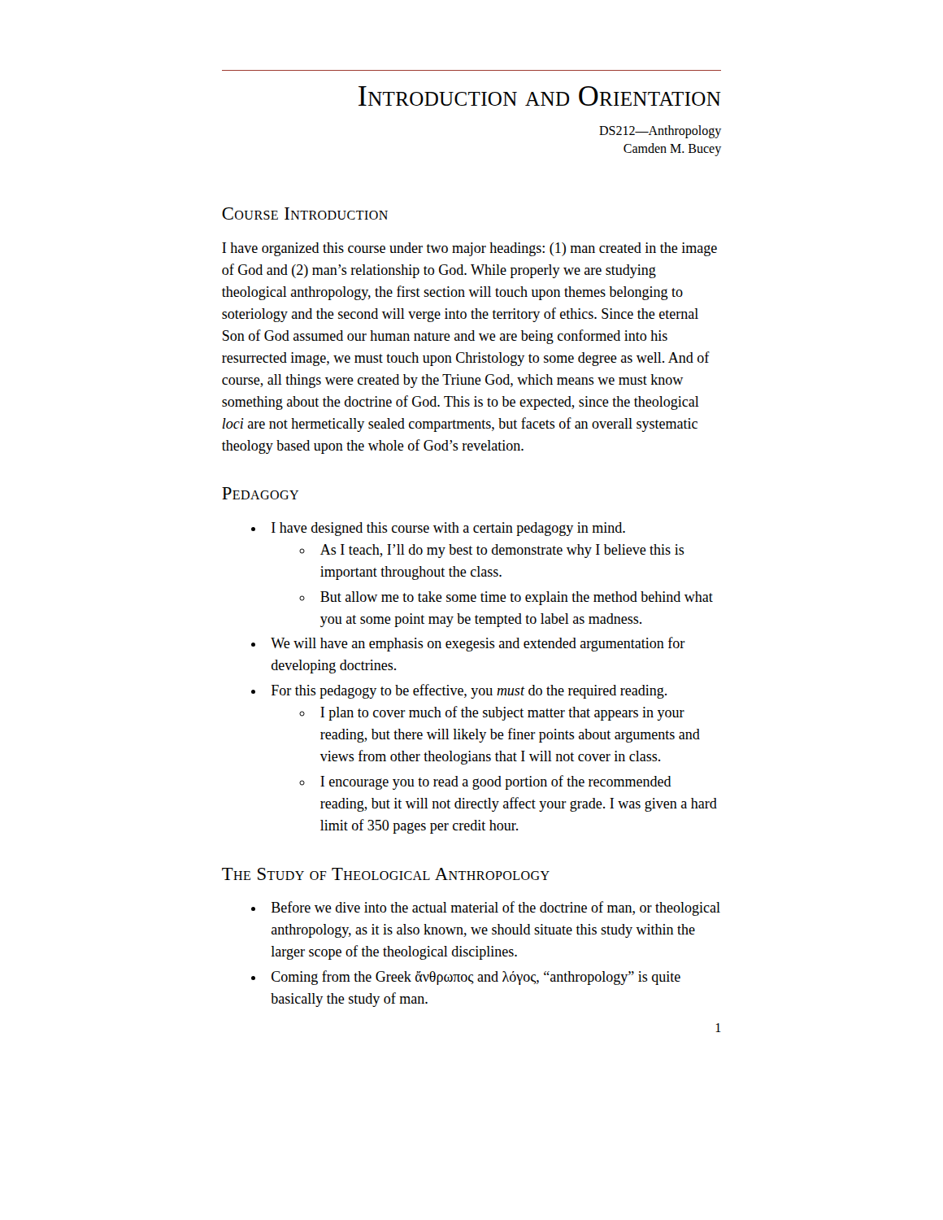Introduction and Orientation
DS212—Anthropology
Camden M. Bucey
Course Introduction
I have organized this course under two major headings: (1) man created in the image of God and (2) man’s relationship to God. While properly we are studying theological anthropology, the first section will touch upon themes belonging to soteriology and the second will verge into the territory of ethics. Since the eternal Son of God assumed our human nature and we are being conformed into his resurrected image, we must touch upon Christology to some degree as well. And of course, all things were created by the Triune God, which means we must know something about the doctrine of God. This is to be expected, since the theological loci are not hermetically sealed compartments, but facets of an overall systematic theology based upon the whole of God’s revelation.
Pedagogy
I have designed this course with a certain pedagogy in mind.
As I teach, I’ll do my best to demonstrate why I believe this is important throughout the class.
But allow me to take some time to explain the method behind what you at some point may be tempted to label as madness.
We will have an emphasis on exegesis and extended argumentation for developing doctrines.
For this pedagogy to be effective, you must do the required reading.
I plan to cover much of the subject matter that appears in your reading, but there will likely be finer points about arguments and views from other theologians that I will not cover in class.
I encourage you to read a good portion of the recommended reading, but it will not directly affect your grade. I was given a hard limit of 350 pages per credit hour.
The Study of Theological Anthropology
Before we dive into the actual material of the doctrine of man, or theological anthropology, as it is also known, we should situate this study within the larger scope of the theological disciplines.
Coming from the Greek ἄνθρωπος and λόγος, “anthropology” is quite basically the study of man.
1